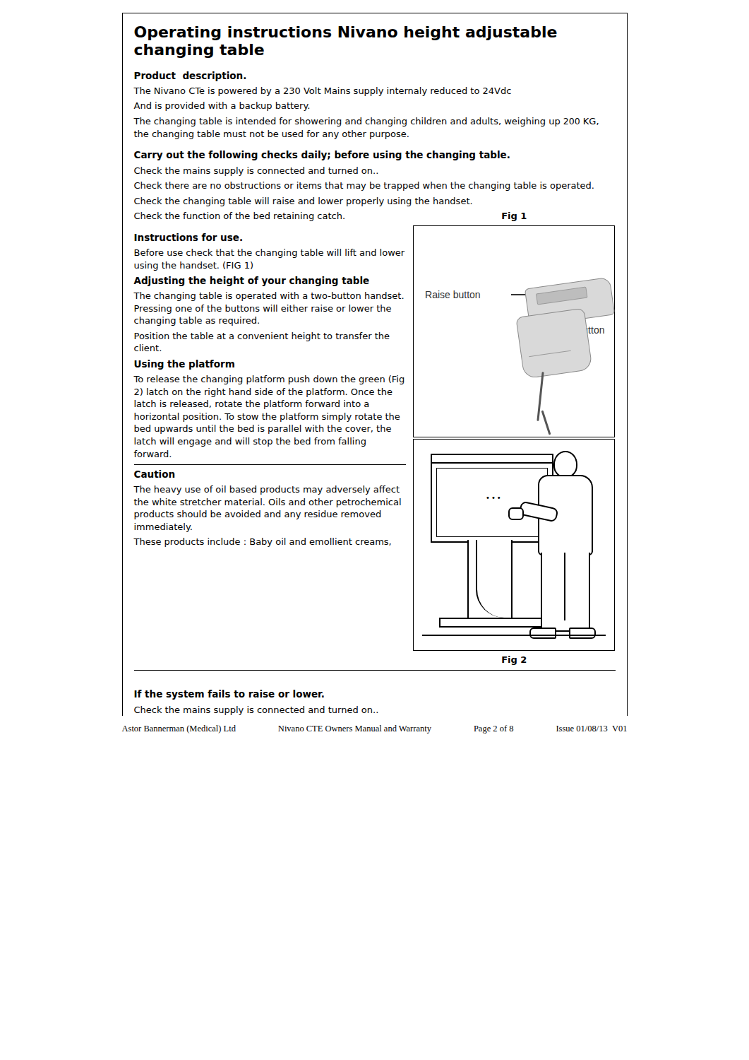Operating instructions Nivano height adjustable changing table
Product description.
The Nivano CTe is powered by a 230 Volt Mains supply internaly reduced to 24Vdc
And is provided with a backup battery.
The changing table is intended for showering and changing children and adults, weighing up 200 KG, the changing table must not be used for any other purpose.
Carry out the following checks daily; before using the changing table.
Check the mains supply is connected and turned on..
Check there are no obstructions or items that may be trapped when the changing table is operated.
Check the changing table will raise and lower properly using the handset.
Check the function of the bed retaining catch.
Instructions for use.
Before use check that the changing table will lift and lower using the handset. (FIG 1)
Adjusting the height of your changing table
The changing table is operated with a two-button handset. Pressing one of the buttons will either raise or lower the changing table as required.
Position the table at a convenient height to transfer the client.
Using the platform
To release the changing platform push down the green (Fig 2) latch on the right hand side of the platform. Once the latch is released, rotate the platform forward into a horizontal position. To stow the platform simply rotate the bed upwards until the bed is parallel with the cover, the latch will engage and will stop the bed from falling forward.
Caution
The heavy use of oil based products may adversely affect the white stretcher material. Oils and other petrochemical products should be avoided and any residue removed immediately.
These products include : Baby oil and emollient creams,
Fig 1
Raise button
Lower button
•••
Fig 2
If the system fails to raise or lower.
Check the mains supply is connected and turned on..
Astor Bannerman (Medical) Ltd Nivano CTE Owners Manual and Warranty Page 2 of 8 Issue 01/08/13 V01